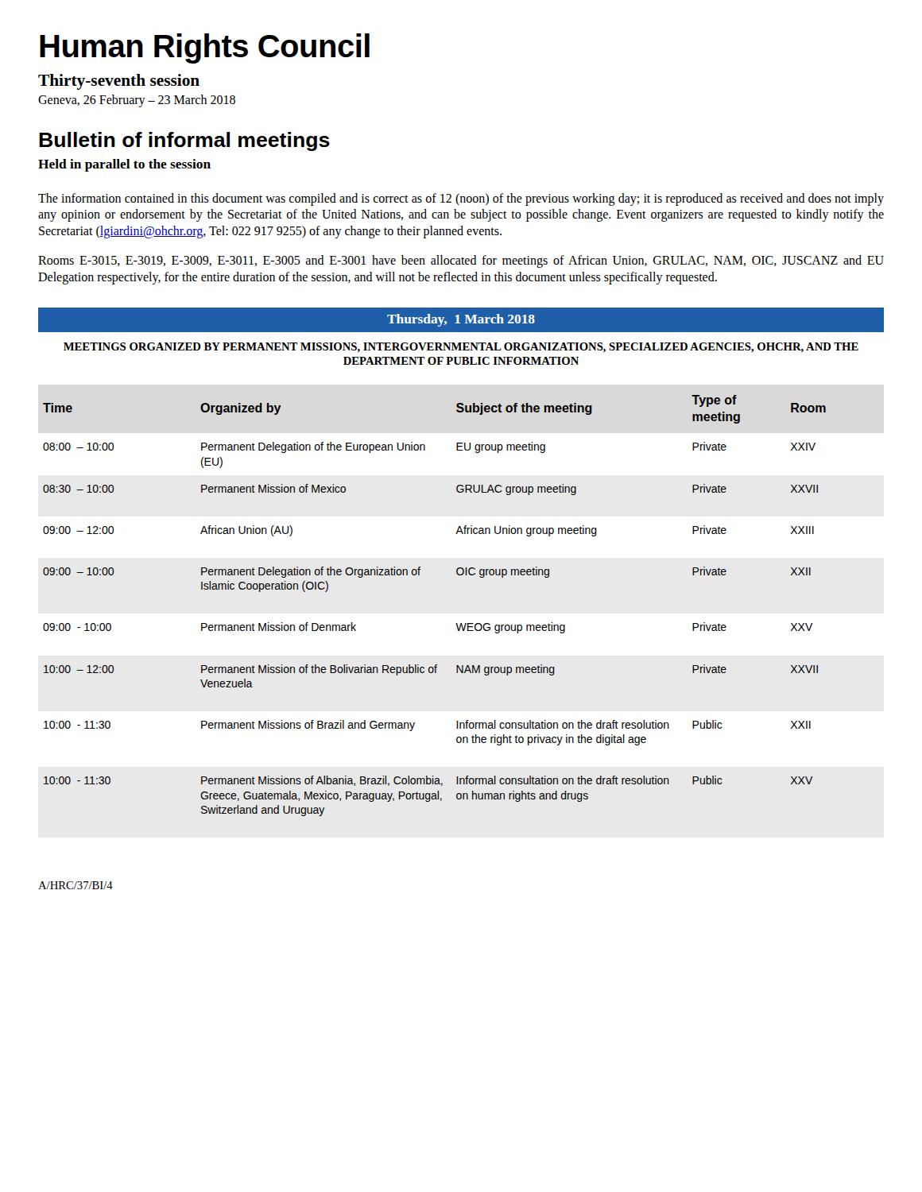Human Rights Council
Thirty-seventh session
Geneva, 26 February – 23 March 2018
Bulletin of informal meetings
Held in parallel to the session
The information contained in this document was compiled and is correct as of 12 (noon) of the previous working day; it is reproduced as received and does not imply any opinion or endorsement by the Secretariat of the United Nations, and can be subject to possible change. Event organizers are requested to kindly notify the Secretariat (lgiardini@ohchr.org, Tel: 022 917 9255) of any change to their planned events.
Rooms E-3015, E-3019, E-3009, E-3011, E-3005 and E-3001 have been allocated for meetings of African Union, GRULAC, NAM, OIC, JUSCANZ and EU Delegation respectively, for the entire duration of the session, and will not be reflected in this document unless specifically requested.
Thursday, 1 March 2018
MEETINGS ORGANIZED BY PERMANENT MISSIONS, INTERGOVERNMENTAL ORGANIZATIONS, SPECIALIZED AGENCIES, OHCHR, AND THE DEPARTMENT OF PUBLIC INFORMATION
| Time | Organized by | Subject of the meeting | Type of meeting | Room |
| --- | --- | --- | --- | --- |
| 08:00 – 10:00 | Permanent Delegation of the European Union (EU) | EU group meeting | Private | XXIV |
| 08:30 – 10:00 | Permanent Mission of Mexico | GRULAC group meeting | Private | XXVII |
| 09:00 – 12:00 | African Union (AU) | African Union group meeting | Private | XXIII |
| 09:00 – 10:00 | Permanent Delegation of the Organization of Islamic Cooperation (OIC) | OIC group meeting | Private | XXII |
| 09:00 - 10:00 | Permanent Mission of Denmark | WEOG group meeting | Private | XXV |
| 10:00 – 12:00 | Permanent Mission of the Bolivarian Republic of Venezuela | NAM group meeting | Private | XXVII |
| 10:00 - 11:30 | Permanent Missions of Brazil and Germany | Informal consultation on the draft resolution on the right to privacy in the digital age | Public | XXII |
| 10:00 - 11:30 | Permanent Missions of Albania, Brazil, Colombia, Greece, Guatemala, Mexico, Paraguay, Portugal, Switzerland and Uruguay | Informal consultation on the draft resolution on human rights and drugs | Public | XXV |
A/HRC/37/BI/4